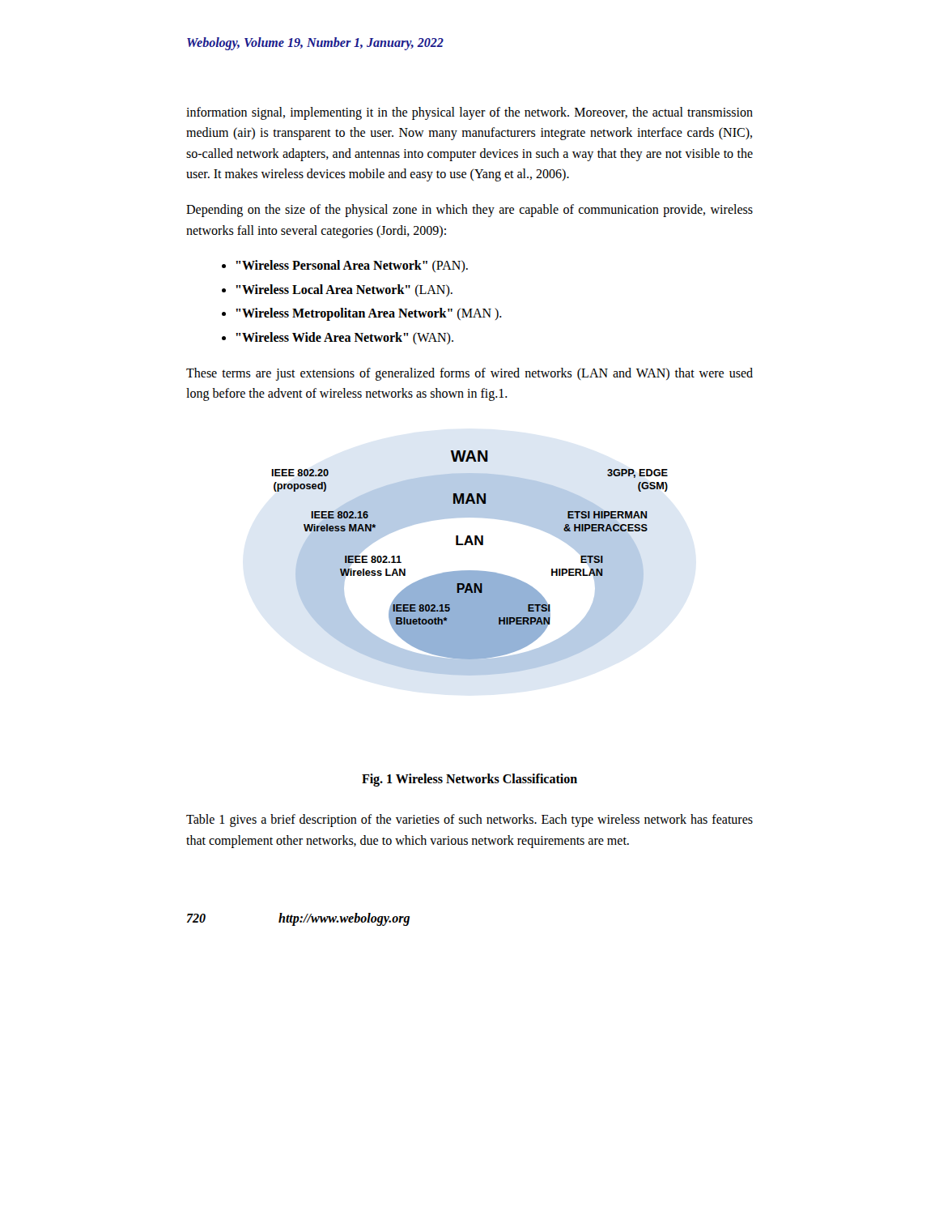Webology, Volume 19, Number 1, January, 2022
information signal, implementing it in the physical layer of the network. Moreover, the actual transmission medium (air) is transparent to the user. Now many manufacturers integrate network interface cards (NIC), so-called network adapters, and antennas into computer devices in such a way that they are not visible to the user. It makes wireless devices mobile and easy to use (Yang et al., 2006).
Depending on the size of the physical zone in which they are capable of communication provide, wireless networks fall into several categories (Jordi, 2009):
"Wireless Personal Area Network" (PAN).
"Wireless Local Area Network" (LAN).
"Wireless Metropolitan Area Network" (MAN ).
"Wireless Wide Area Network" (WAN).
These terms are just extensions of generalized forms of wired networks (LAN and WAN) that were used long before the advent of wireless networks as shown in fig.1.
WAN
MAN
LAN
PAN
IEEE 802.20
(proposed)
3GPP, EDGE
(GSM)
IEEE 802.16
Wireless MAN*
ETSI HIPERMAN
& HIPERACCESS
IEEE 802.11
Wireless LAN
ETSI
HIPERLAN
IEEE 802.15
Bluetooth*
ETSI
HIPERPAN
Fig. 1 Wireless Networks Classification
Table 1 gives a brief description of the varieties of such networks. Each type wireless network has features that complement other networks, due to which various network requirements are met.
720 http://www.webology.org